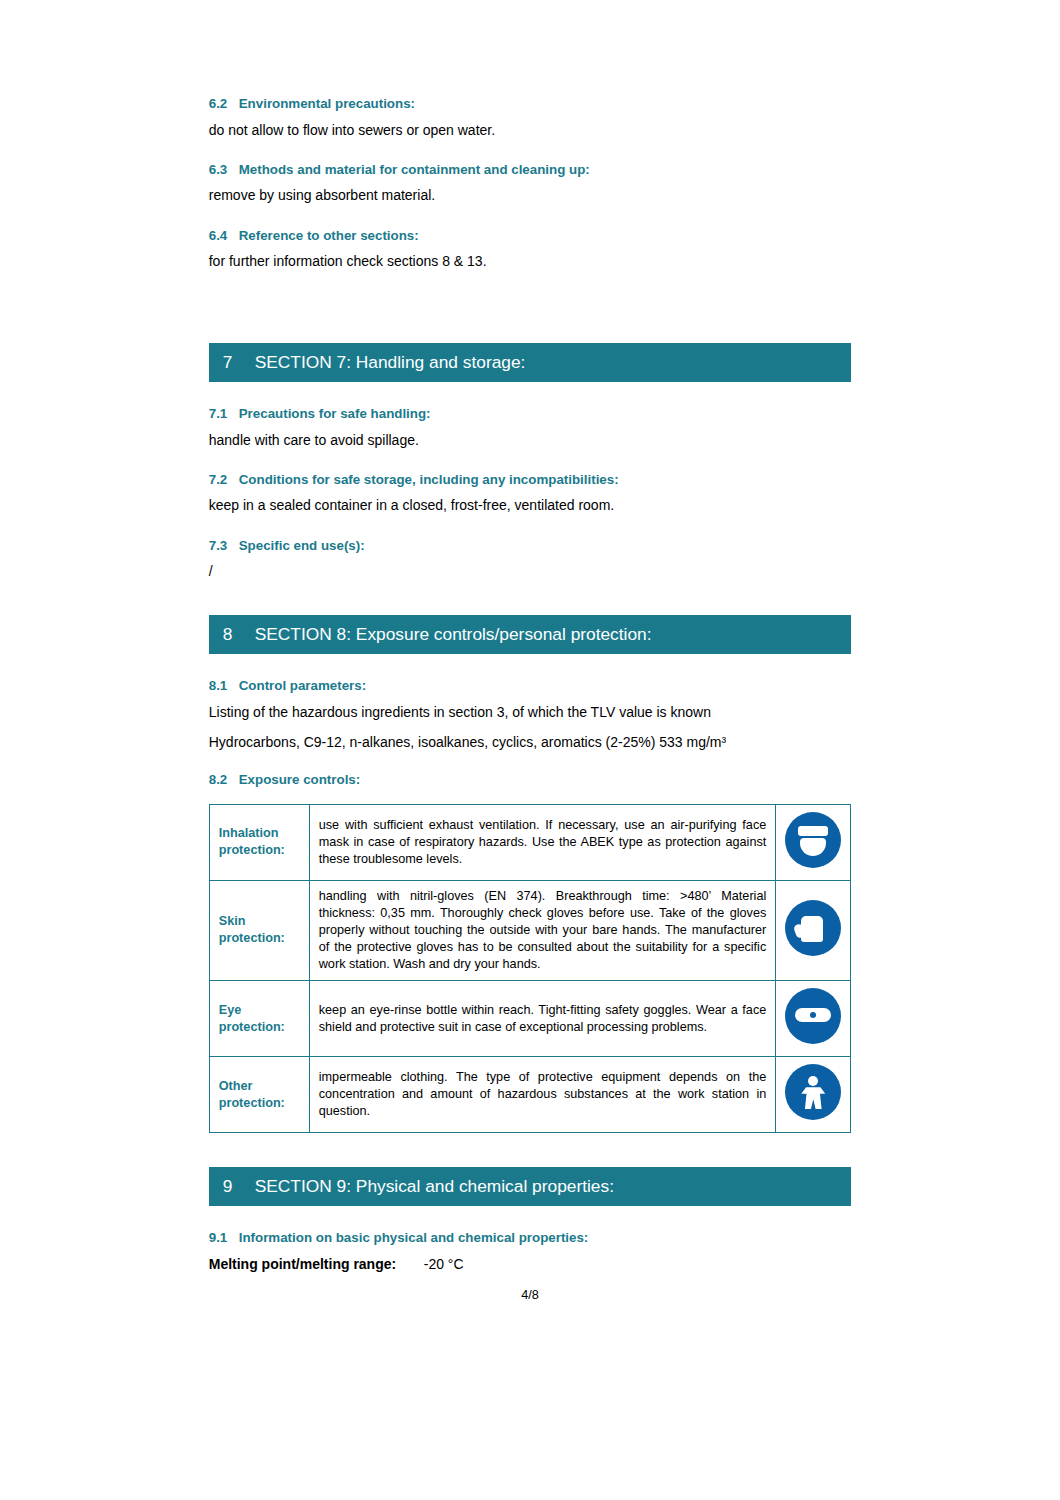6.2 Environmental precautions:
do not allow to flow into sewers or open water.
6.3 Methods and material for containment and cleaning up:
remove by using absorbent material.
6.4 Reference to other sections:
for further information check sections 8 & 13.
7 SECTION 7: Handling and storage:
7.1 Precautions for safe handling:
handle with care to avoid spillage.
7.2 Conditions for safe storage, including any incompatibilities:
keep in a sealed container in a closed, frost-free, ventilated room.
7.3 Specific end use(s):
/
8 SECTION 8: Exposure controls/personal protection:
8.1 Control parameters:
Listing of the hazardous ingredients in section 3, of which the TLV value is known
Hydrocarbons, C9-12, n-alkanes, isoalkanes, cyclics, aromatics (2-25%) 533 mg/m³
8.2 Exposure controls:
| Inhalation protection: | use with sufficient exhaust ventilation. If necessary, use an air-purifying face mask in case of respiratory hazards. Use the ABEK type as protection against these troublesome levels. | |
| Skin protection: | handling with nitril-gloves (EN 374). Breakthrough time: >480’ Material thickness: 0,35 mm. Thoroughly check gloves before use. Take of the gloves properly without touching the outside with your bare hands. The manufacturer of the protective gloves has to be consulted about the suitability for a specific work station. Wash and dry your hands. | |
| Eye protection: | keep an eye-rinse bottle within reach. Tight-fitting safety goggles. Wear a face shield and protective suit in case of exceptional processing problems. | |
| Other protection: | impermeable clothing. The type of protective equipment depends on the concentration and amount of hazardous substances at the work station in question. | |
9 SECTION 9: Physical and chemical properties:
9.1 Information on basic physical and chemical properties:
Melting point/melting range:-20 °C
4/8